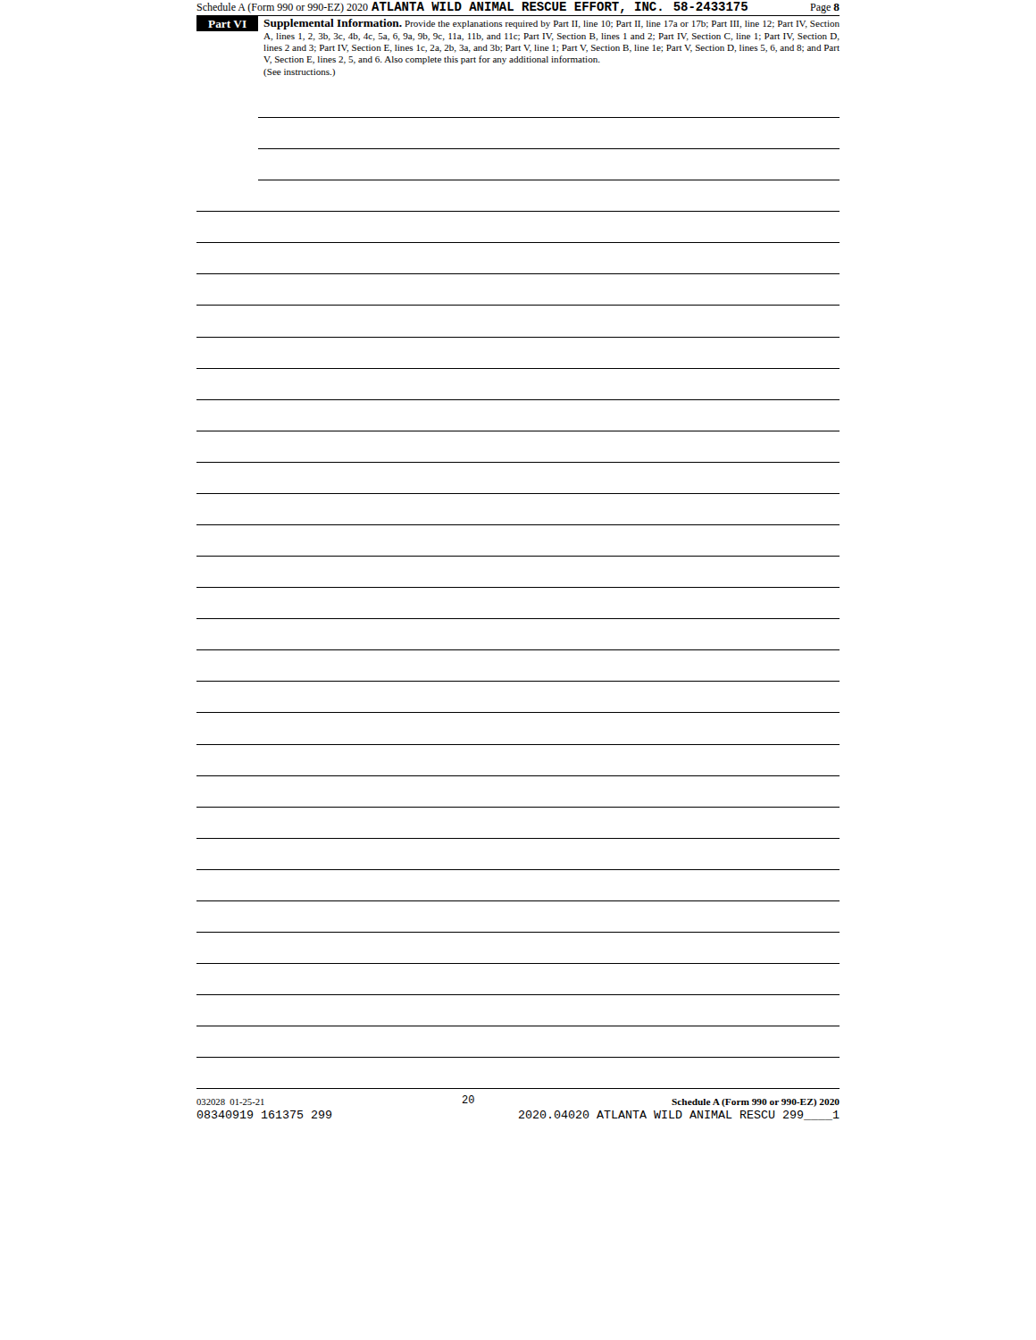Schedule A (Form 990 or 990-EZ) 2020 ATLANTA WILD ANIMAL RESCUE EFFORT, INC. 58-2433175 Page 8
Part VI
Supplemental Information. Provide the explanations required by Part II, line 10; Part II, line 17a or 17b; Part III, line 12; Part IV, Section A, lines 1, 2, 3b, 3c, 4b, 4c, 5a, 6, 9a, 9b, 9c, 11a, 11b, and 11c; Part IV, Section B, lines 1 and 2; Part IV, Section C, line 1; Part IV, Section D, lines 2 and 3; Part IV, Section E, lines 1c, 2a, 2b, 3a, and 3b; Part V, line 1; Part V, Section B, line 1e; Part V, Section D, lines 5, 6, and 8; and Part V, Section E, lines 2, 5, and 6. Also complete this part for any additional information. (See instructions.)
032028 01-25-21 20 Schedule A (Form 990 or 990-EZ) 2020
08340919 161375 299 2020.04020 ATLANTA WILD ANIMAL RESCU 299____1